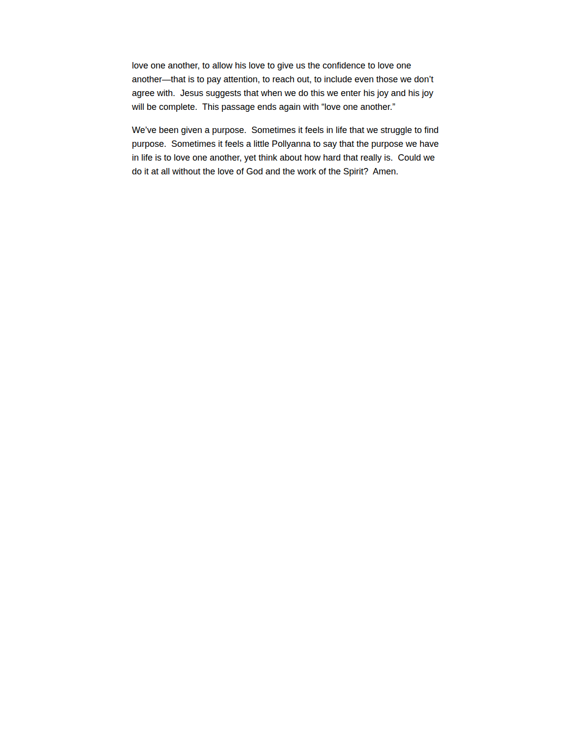love one another, to allow his love to give us the confidence to love one another—that is to pay attention, to reach out, to include even those we don’t agree with. Jesus suggests that when we do this we enter his joy and his joy will be complete. This passage ends again with “love one another.”
We’ve been given a purpose. Sometimes it feels in life that we struggle to find purpose. Sometimes it feels a little Pollyanna to say that the purpose we have in life is to love one another, yet think about how hard that really is. Could we do it at all without the love of God and the work of the Spirit? Amen.